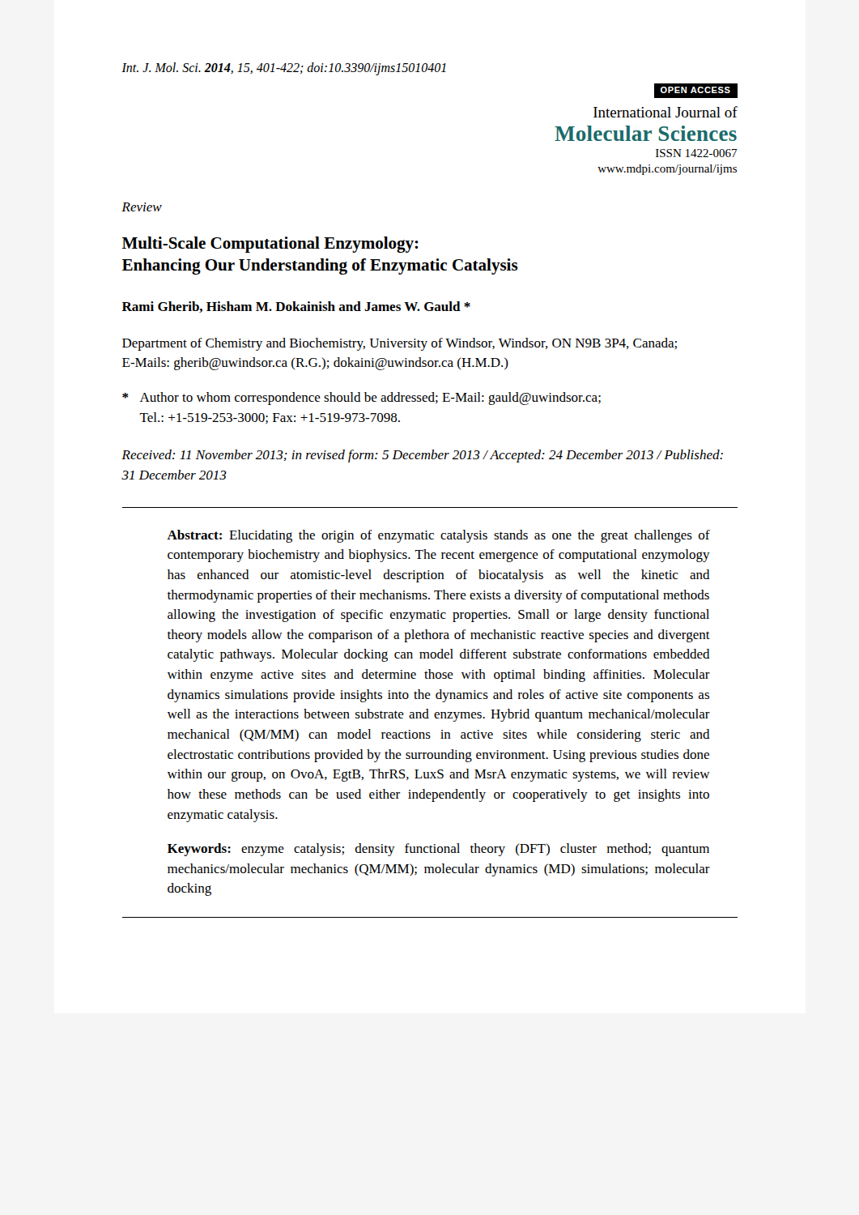Int. J. Mol. Sci. 2014, 15, 401-422; doi:10.3390/ijms15010401
OPEN ACCESS
International Journal of
Molecular Sciences
ISSN 1422-0067
www.mdpi.com/journal/ijms
Review
Multi-Scale Computational Enzymology:
Enhancing Our Understanding of Enzymatic Catalysis
Rami Gherib, Hisham M. Dokainish and James W. Gauld *
Department of Chemistry and Biochemistry, University of Windsor, Windsor, ON N9B 3P4, Canada;
E-Mails: gherib@uwindsor.ca (R.G.); dokaini@uwindsor.ca (H.M.D.)
*Author to whom correspondence should be addressed; E-Mail: gauld@uwindsor.ca;
Tel.: +1-519-253-3000; Fax: +1-519-973-7098.
Received: 11 November 2013; in revised form: 5 December 2013 / Accepted: 24 December 2013 / Published: 31 December 2013
Abstract: Elucidating the origin of enzymatic catalysis stands as one the great challenges of contemporary biochemistry and biophysics. The recent emergence of computational enzymology has enhanced our atomistic-level description of biocatalysis as well the kinetic and thermodynamic properties of their mechanisms. There exists a diversity of computational methods allowing the investigation of specific enzymatic properties. Small or large density functional theory models allow the comparison of a plethora of mechanistic reactive species and divergent catalytic pathways. Molecular docking can model different substrate conformations embedded within enzyme active sites and determine those with optimal binding affinities. Molecular dynamics simulations provide insights into the dynamics and roles of active site components as well as the interactions between substrate and enzymes. Hybrid quantum mechanical/molecular mechanical (QM/MM) can model reactions in active sites while considering steric and electrostatic contributions provided by the surrounding environment. Using previous studies done within our group, on OvoA, EgtB, ThrRS, LuxS and MsrA enzymatic systems, we will review how these methods can be used either independently or cooperatively to get insights into enzymatic catalysis.
Keywords: enzyme catalysis; density functional theory (DFT) cluster method; quantum mechanics/molecular mechanics (QM/MM); molecular dynamics (MD) simulations; molecular docking